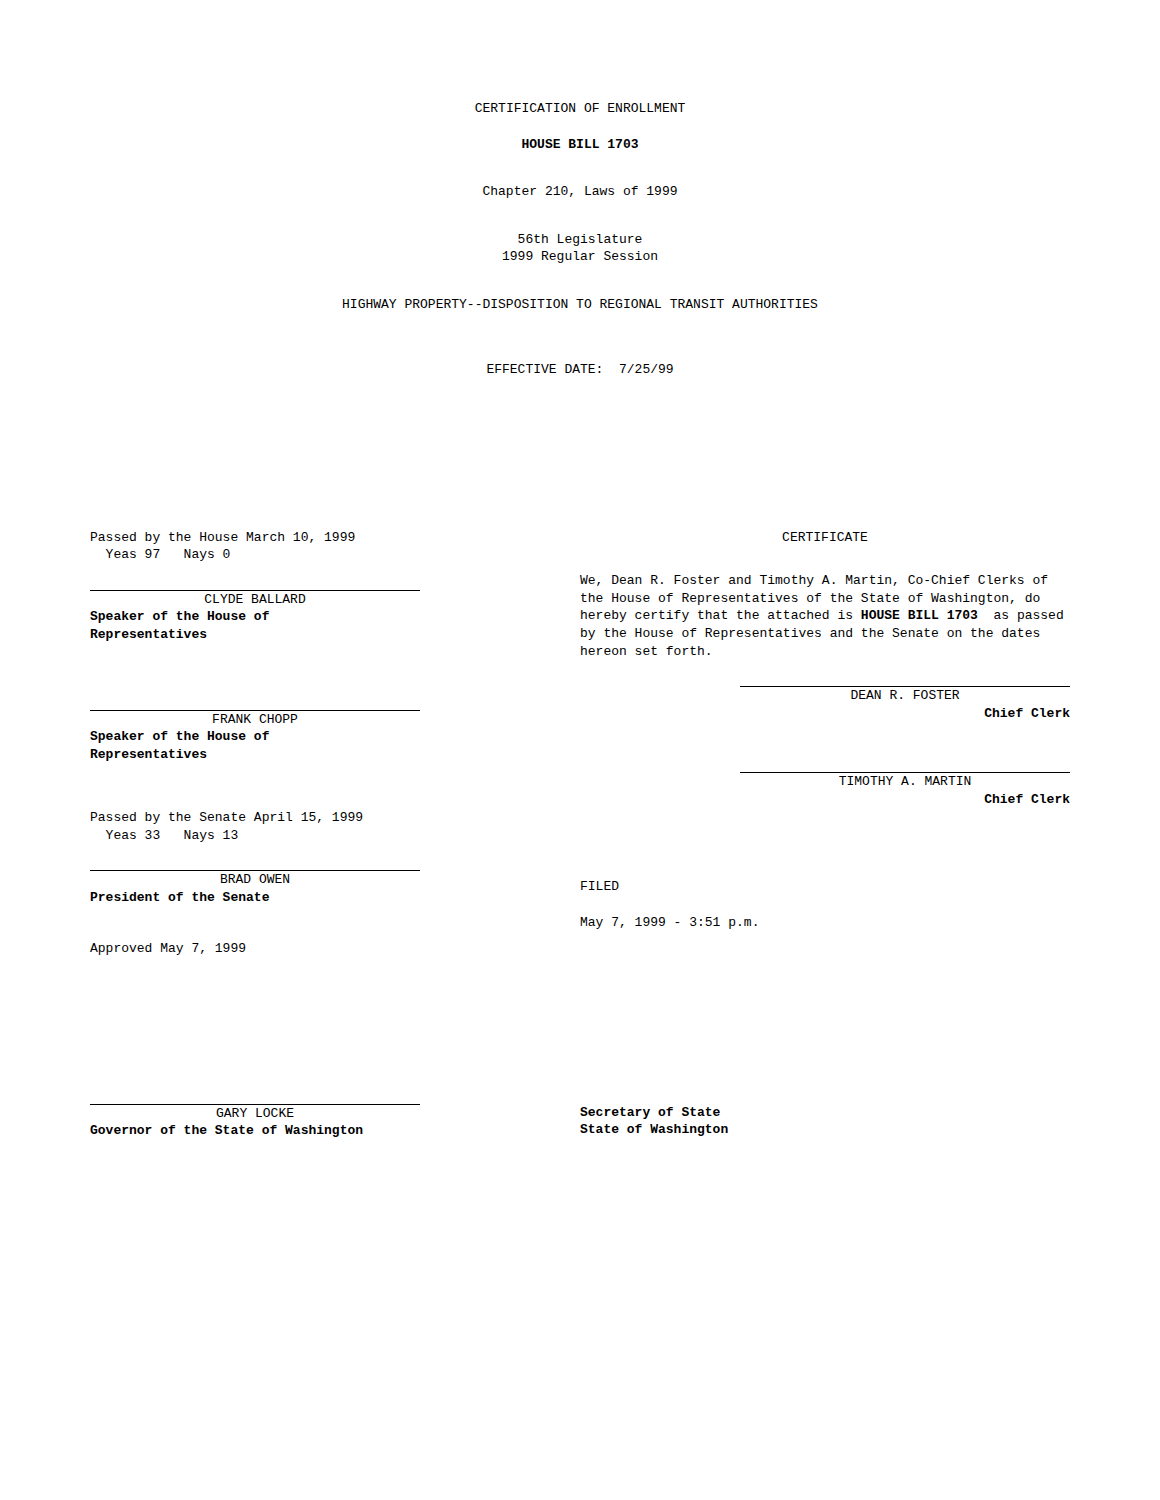CERTIFICATION OF ENROLLMENT
HOUSE BILL 1703
Chapter 210, Laws of 1999
56th Legislature
1999 Regular Session
HIGHWAY PROPERTY--DISPOSITION TO REGIONAL TRANSIT AUTHORITIES
EFFECTIVE DATE: 7/25/99
| Passed by the House March 10, 1999 Yeas 97 Nays 0 CLYDE BALLARD Speaker of the House of Representatives FRANK CHOPP Speaker of the House of Representatives Passed by the Senate April 15, 1999 Yeas 33 Nays 13 BRAD OWEN President of the Senate Approved May 7, 1999 | CERTIFICATE We, Dean R. Foster and Timothy A. Martin, Co-Chief Clerks of the House of Representatives of the State of Washington, do hereby certify that the attached is HOUSE BILL 1703 as passed by the House of Representatives and the Senate on the dates hereon set forth. DEAN R. FOSTER Chief Clerk TIMOTHY A. MARTIN Chief Clerk FILED May 7, 1999 - 3:51 p.m. |
| GARY LOCKE Governor of the State of Washington | Secretary of State State of Washington |